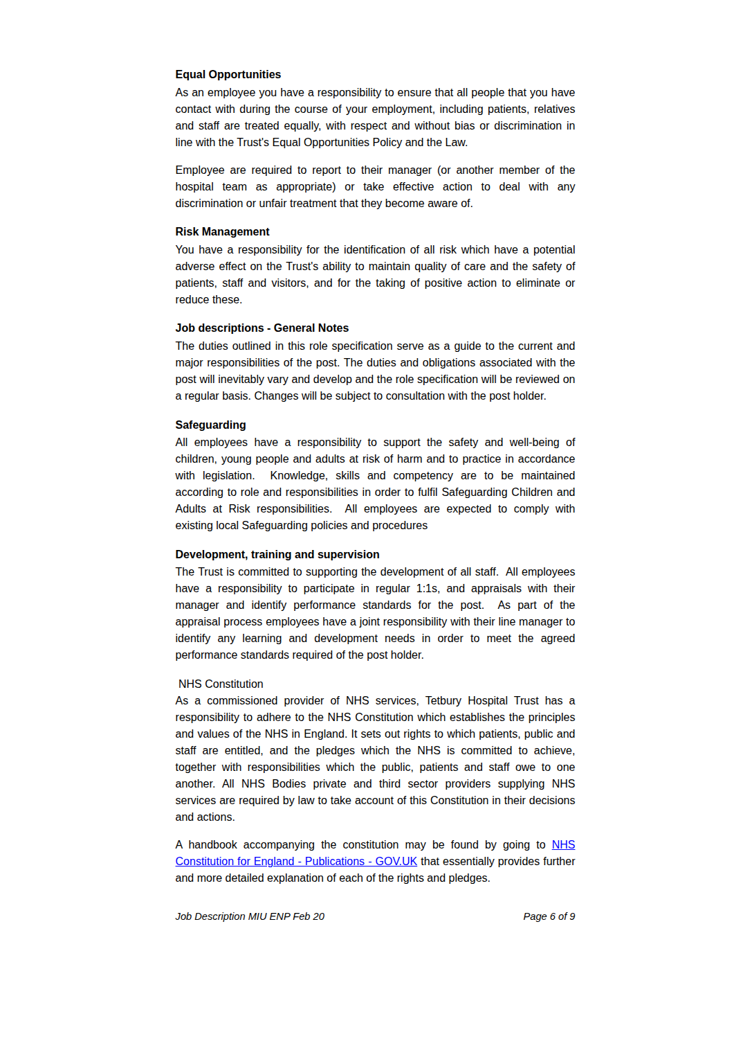Equal Opportunities
As an employee you have a responsibility to ensure that all people that you have contact with during the course of your employment, including patients, relatives and staff are treated equally, with respect and without bias or discrimination in line with the Trust's Equal Opportunities Policy and the Law.
Employee are required to report to their manager (or another member of the hospital team as appropriate) or take effective action to deal with any discrimination or unfair treatment that they become aware of.
Risk Management
You have a responsibility for the identification of all risk which have a potential adverse effect on the Trust's ability to maintain quality of care and the safety of patients, staff and visitors, and for the taking of positive action to eliminate or reduce these.
Job descriptions - General Notes
The duties outlined in this role specification serve as a guide to the current and major responsibilities of the post. The duties and obligations associated with the post will inevitably vary and develop and the role specification will be reviewed on a regular basis. Changes will be subject to consultation with the post holder.
Safeguarding
All employees have a responsibility to support the safety and well-being of children, young people and adults at risk of harm and to practice in accordance with legislation. Knowledge, skills and competency are to be maintained according to role and responsibilities in order to fulfil Safeguarding Children and Adults at Risk responsibilities. All employees are expected to comply with existing local Safeguarding policies and procedures
Development, training and supervision
The Trust is committed to supporting the development of all staff. All employees have a responsibility to participate in regular 1:1s, and appraisals with their manager and identify performance standards for the post. As part of the appraisal process employees have a joint responsibility with their line manager to identify any learning and development needs in order to meet the agreed performance standards required of the post holder.
NHS Constitution
As a commissioned provider of NHS services, Tetbury Hospital Trust has a responsibility to adhere to the NHS Constitution which establishes the principles and values of the NHS in England. It sets out rights to which patients, public and staff are entitled, and the pledges which the NHS is committed to achieve, together with responsibilities which the public, patients and staff owe to one another. All NHS Bodies private and third sector providers supplying NHS services are required by law to take account of this Constitution in their decisions and actions.
A handbook accompanying the constitution may be found by going to NHS Constitution for England - Publications - GOV.UK that essentially provides further and more detailed explanation of each of the rights and pledges.
Job Description MIU ENP Feb 20 Page 6 of 9